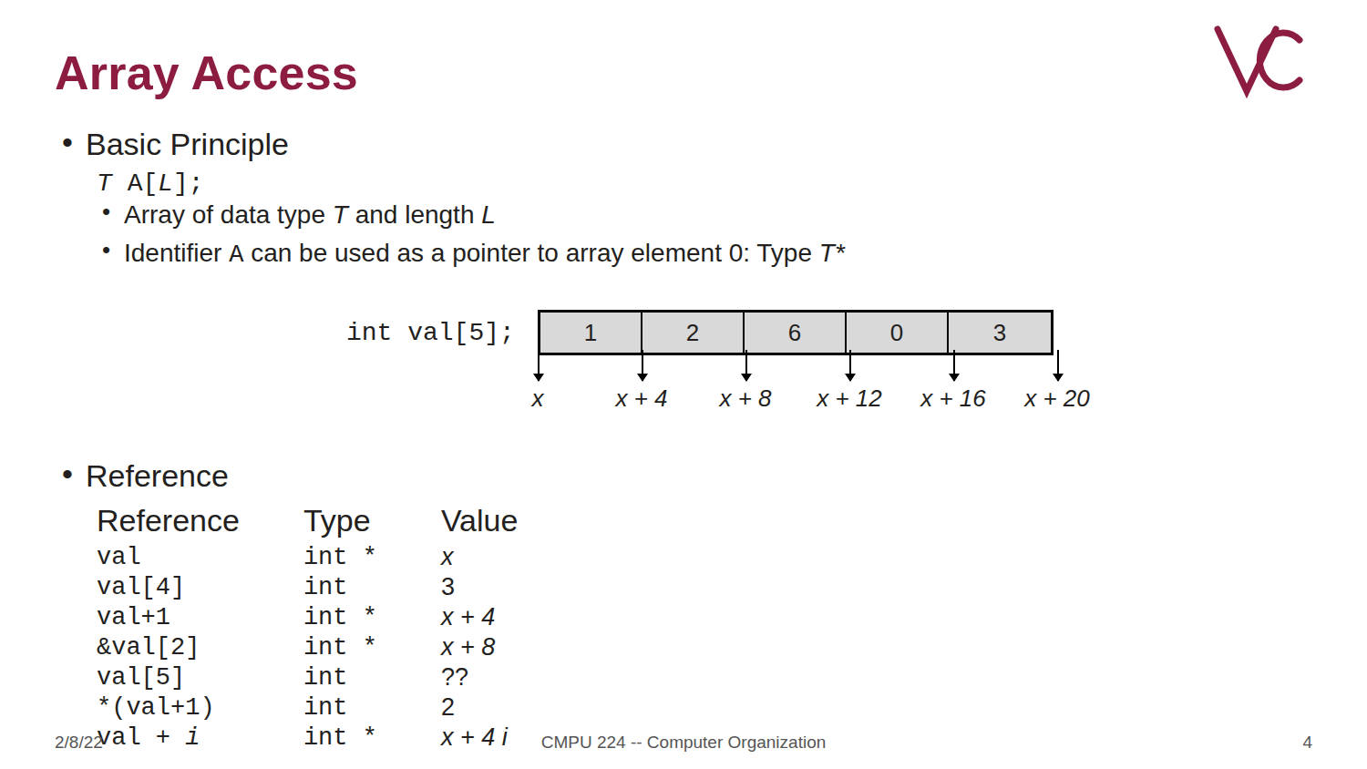Array Access
Basic Principle
T A[L];
Array of data type T and length L
Identifier A can be used as a pointer to array element 0: Type T*
int val[5];
1
2
6
0
3
x
x + 4
x + 8
x + 12
x + 16
x + 20
Reference
| Reference | Type | Value |
| --- | --- | --- |
| val | int * | x |
| val[4] | int | 3 |
| val+1 | int * | x + 4 |
| &val[2] | int * | x + 8 |
| val[5] | int | ?? |
| *(val+1) | int | 2 |
| val + i | int * | x + 4 i |
2/8/22 CMPU 224 -- Computer Organization 4